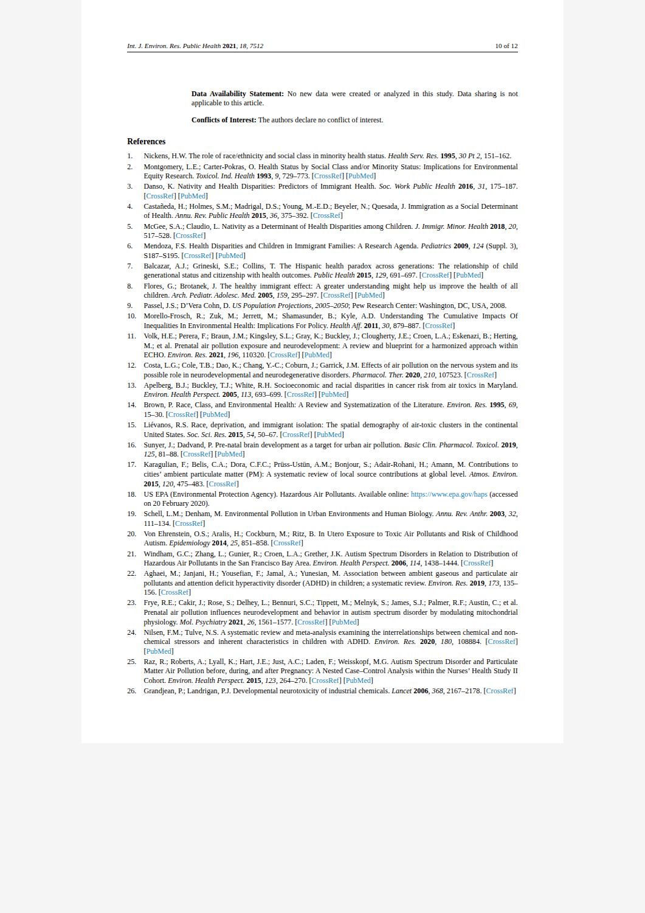Int. J. Environ. Res. Public Health 2021, 18, 7512
10 of 12
Data Availability Statement: No new data were created or analyzed in this study. Data sharing is not applicable to this article.
Conflicts of Interest: The authors declare no conflict of interest.
References
Nickens, H.W. The role of race/ethnicity and social class in minority health status. Health Serv. Res. 1995, 30 Pt 2, 151–162.
Montgomery, L.E.; Carter-Pokras, O. Health Status by Social Class and/or Minority Status: Implications for Environmental Equity Research. Toxicol. Ind. Health 1993, 9, 729–773. [CrossRef] [PubMed]
Danso, K. Nativity and Health Disparities: Predictors of Immigrant Health. Soc. Work Public Health 2016, 31, 175–187. [CrossRef] [PubMed]
Castañeda, H.; Holmes, S.M.; Madrigal, D.S.; Young, M.-E.D.; Beyeler, N.; Quesada, J. Immigration as a Social Determinant of Health. Annu. Rev. Public Health 2015, 36, 375–392. [CrossRef]
McGee, S.A.; Claudio, L. Nativity as a Determinant of Health Disparities among Children. J. Immigr. Minor. Health 2018, 20, 517–528. [CrossRef]
Mendoza, F.S. Health Disparities and Children in Immigrant Families: A Research Agenda. Pediatrics 2009, 124 (Suppl. 3), S187–S195. [CrossRef] [PubMed]
Balcazar, A.J.; Grineski, S.E.; Collins, T. The Hispanic health paradox across generations: The relationship of child generational status and citizenship with health outcomes. Public Health 2015, 129, 691–697. [CrossRef] [PubMed]
Flores, G.; Brotanek, J. The healthy immigrant effect: A greater understanding might help us improve the health of all children. Arch. Pediatr. Adolesc. Med. 2005, 159, 295–297. [CrossRef] [PubMed]
Passel, J.S.; D’Vera Cohn, D. US Population Projections, 2005–2050; Pew Research Center: Washington, DC, USA, 2008.
Morello-Frosch, R.; Zuk, M.; Jerrett, M.; Shamasunder, B.; Kyle, A.D. Understanding The Cumulative Impacts Of Inequalities In Environmental Health: Implications For Policy. Health Aff. 2011, 30, 879–887. [CrossRef]
Volk, H.E.; Perera, F.; Braun, J.M.; Kingsley, S.L.; Gray, K.; Buckley, J.; Clougherty, J.E.; Croen, L.A.; Eskenazi, B.; Herting, M.; et al. Prenatal air pollution exposure and neurodevelopment: A review and blueprint for a harmonized approach within ECHO. Environ. Res. 2021, 196, 110320. [CrossRef] [PubMed]
Costa, L.G.; Cole, T.B.; Dao, K.; Chang, Y.-C.; Coburn, J.; Garrick, J.M. Effects of air pollution on the nervous system and its possible role in neurodevelopmental and neurodegenerative disorders. Pharmacol. Ther. 2020, 210, 107523. [CrossRef]
Apelberg, B.J.; Buckley, T.J.; White, R.H. Socioeconomic and racial disparities in cancer risk from air toxics in Maryland. Environ. Health Perspect. 2005, 113, 693–699. [CrossRef] [PubMed]
Brown, P. Race, Class, and Environmental Health: A Review and Systematization of the Literature. Environ. Res. 1995, 69, 15–30. [CrossRef] [PubMed]
Liévanos, R.S. Race, deprivation, and immigrant isolation: The spatial demography of air-toxic clusters in the continental United States. Soc. Sci. Res. 2015, 54, 50–67. [CrossRef] [PubMed]
Sunyer, J.; Dadvand, P. Pre-natal brain development as a target for urban air pollution. Basic Clin. Pharmacol. Toxicol. 2019, 125, 81–88. [CrossRef] [PubMed]
Karagulian, F.; Belis, C.A.; Dora, C.F.C.; Prüss-Ustün, A.M.; Bonjour, S.; Adair-Rohani, H.; Amann, M. Contributions to cities’ ambient particulate matter (PM): A systematic review of local source contributions at global level. Atmos. Environ. 2015, 120, 475–483. [CrossRef]
US EPA (Environmental Protection Agency). Hazardous Air Pollutants. Available online: https://www.epa.gov/haps (accessed on 20 February 2020).
Schell, L.M.; Denham, M. Environmental Pollution in Urban Environments and Human Biology. Annu. Rev. Anthr. 2003, 32, 111–134. [CrossRef]
Von Ehrenstein, O.S.; Aralis, H.; Cockburn, M.; Ritz, B. In Utero Exposure to Toxic Air Pollutants and Risk of Childhood Autism. Epidemiology 2014, 25, 851–858. [CrossRef]
Windham, G.C.; Zhang, L.; Gunier, R.; Croen, L.A.; Grether, J.K. Autism Spectrum Disorders in Relation to Distribution of Hazardous Air Pollutants in the San Francisco Bay Area. Environ. Health Perspect. 2006, 114, 1438–1444. [CrossRef]
Aghaei, M.; Janjani, H.; Yousefian, F.; Jamal, A.; Yunesian, M. Association between ambient gaseous and particulate air pollutants and attention deficit hyperactivity disorder (ADHD) in children; a systematic review. Environ. Res. 2019, 173, 135–156. [CrossRef]
Frye, R.E.; Cakir, J.; Rose, S.; Delhey, L.; Bennuri, S.C.; Tippett, M.; Melnyk, S.; James, S.J.; Palmer, R.F.; Austin, C.; et al. Prenatal air pollution influences neurodevelopment and behavior in autism spectrum disorder by modulating mitochondrial physiology. Mol. Psychiatry 2021, 26, 1561–1577. [CrossRef] [PubMed]
Nilsen, F.M.; Tulve, N.S. A systematic review and meta-analysis examining the interrelationships between chemical and non-chemical stressors and inherent characteristics in children with ADHD. Environ. Res. 2020, 180, 108884. [CrossRef] [PubMed]
Raz, R.; Roberts, A.; Lyall, K.; Hart, J.E.; Just, A.C.; Laden, F.; Weisskopf, M.G. Autism Spectrum Disorder and Particulate Matter Air Pollution before, during, and after Pregnancy: A Nested Case–Control Analysis within the Nurses’ Health Study II Cohort. Environ. Health Perspect. 2015, 123, 264–270. [CrossRef] [PubMed]
Grandjean, P.; Landrigan, P.J. Developmental neurotoxicity of industrial chemicals. Lancet 2006, 368, 2167–2178. [CrossRef]